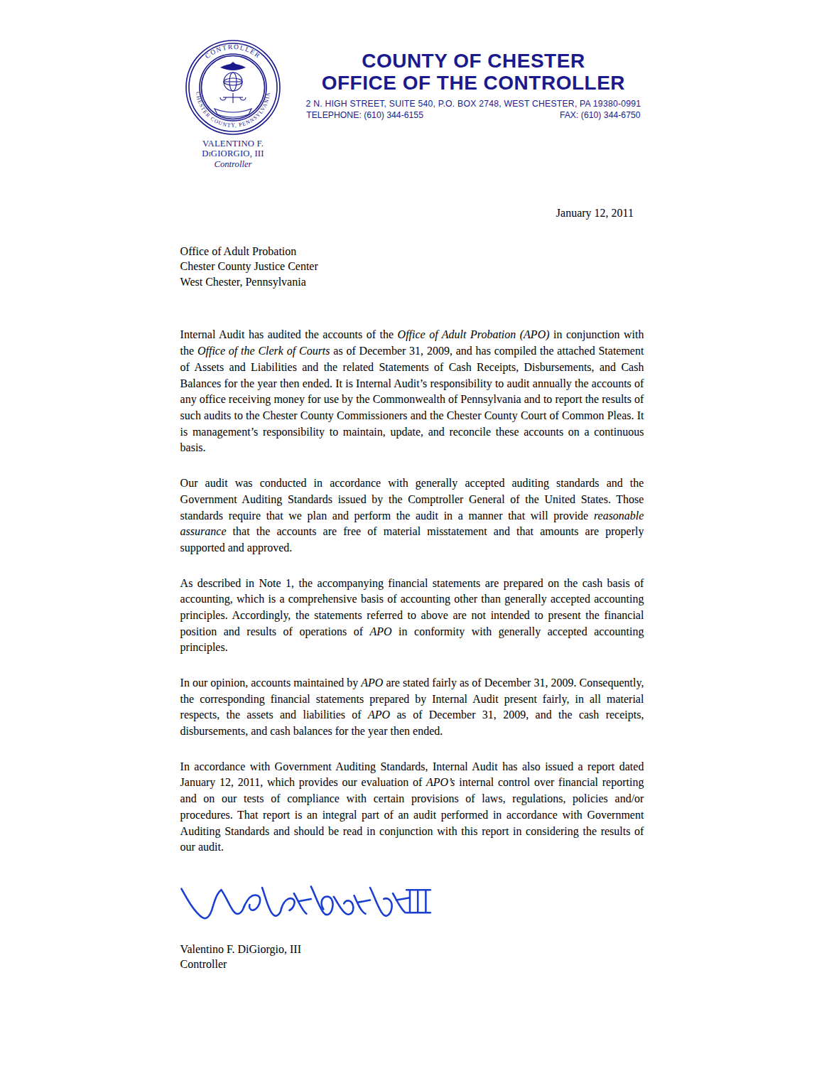CONTROLLER CHESTER COUNTY, PENNSYLVANIA
VALENTINO F. DiGIORGIO, III
Controller
COUNTY OF CHESTER
OFFICE OF THE CONTROLLER
2 N. HIGH STREET, SUITE 540, P.O. BOX 2748, WEST CHESTER, PA 19380-0991
TELEPHONE: (610) 344-6155 FAX: (610) 344-6750
January 12, 2011
Office of Adult Probation
Chester County Justice Center
West Chester, Pennsylvania
Internal Audit has audited the accounts of the Office of Adult Probation (APO) in conjunction with the Office of the Clerk of Courts as of December 31, 2009, and has compiled the attached Statement of Assets and Liabilities and the related Statements of Cash Receipts, Disbursements, and Cash Balances for the year then ended. It is Internal Audit’s responsibility to audit annually the accounts of any office receiving money for use by the Commonwealth of Pennsylvania and to report the results of such audits to the Chester County Commissioners and the Chester County Court of Common Pleas. It is management’s responsibility to maintain, update, and reconcile these accounts on a continuous basis.
Our audit was conducted in accordance with generally accepted auditing standards and the Government Auditing Standards issued by the Comptroller General of the United States. Those standards require that we plan and perform the audit in a manner that will provide reasonable assurance that the accounts are free of material misstatement and that amounts are properly supported and approved.
As described in Note 1, the accompanying financial statements are prepared on the cash basis of accounting, which is a comprehensive basis of accounting other than generally accepted accounting principles. Accordingly, the statements referred to above are not intended to present the financial position and results of operations of APO in conformity with generally accepted accounting principles.
In our opinion, accounts maintained by APO are stated fairly as of December 31, 2009. Consequently, the corresponding financial statements prepared by Internal Audit present fairly, in all material respects, the assets and liabilities of APO as of December 31, 2009, and the cash receipts, disbursements, and cash balances for the year then ended.
In accordance with Government Auditing Standards, Internal Audit has also issued a report dated January 12, 2011, which provides our evaluation of APO’s internal control over financial reporting and on our tests of compliance with certain provisions of laws, regulations, policies and/or procedures. That report is an integral part of an audit performed in accordance with Government Auditing Standards and should be read in conjunction with this report in considering the results of our audit.
Valentino F. DiGiorgio, III
Controller